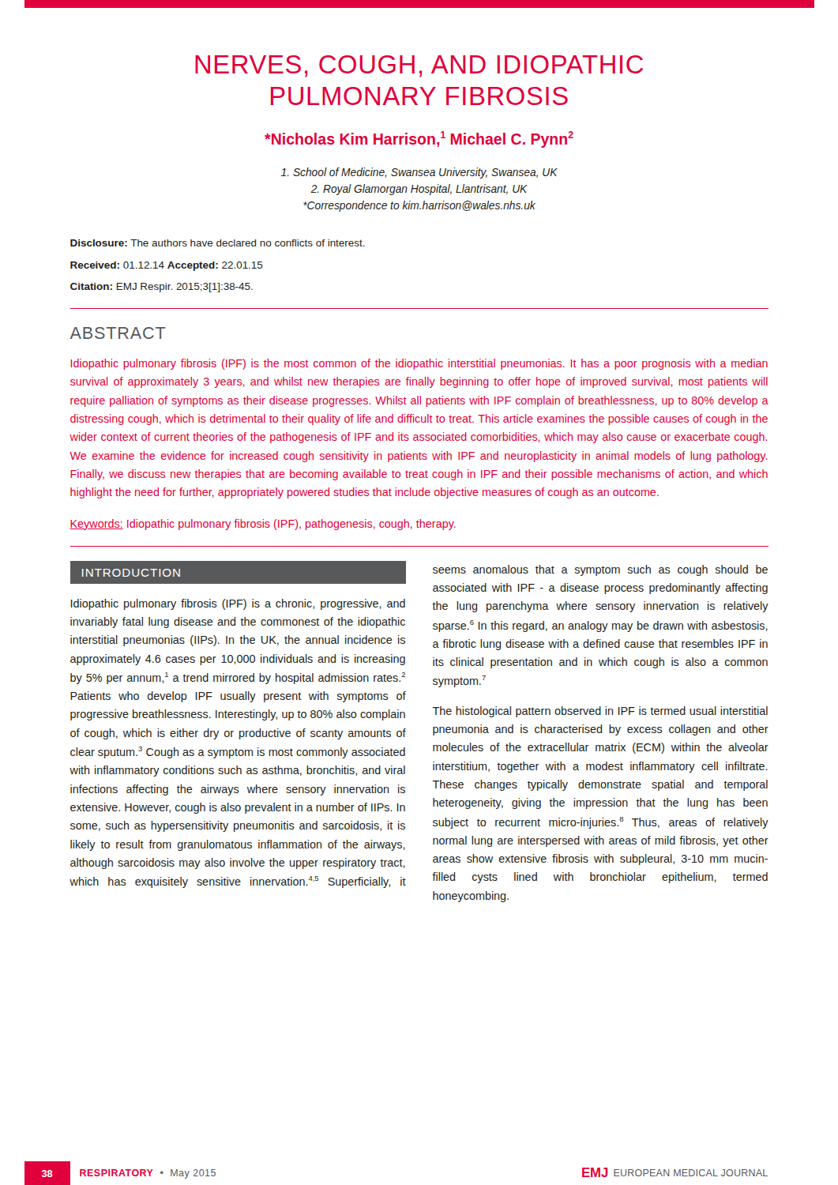Nerves, Cough, and Idiopathic
Pulmonary Fibrosis
*Nicholas Kim Harrison,1 Michael C. Pynn2
1. School of Medicine, Swansea University, Swansea, UK
2. Royal Glamorgan Hospital, Llantrisant, UK
*Correspondence to kim.harrison@wales.nhs.uk
Disclosure: The authors have declared no conflicts of interest.
Received: 01.12.14 Accepted: 22.01.15
Citation: EMJ Respir. 2015;3[1]:38-45.
Abstract
Idiopathic pulmonary fibrosis (IPF) is the most common of the idiopathic interstitial pneumonias. It has a poor prognosis with a median survival of approximately 3 years, and whilst new therapies are finally beginning to offer hope of improved survival, most patients will require palliation of symptoms as their disease progresses. Whilst all patients with IPF complain of breathlessness, up to 80% develop a distressing cough, which is detrimental to their quality of life and difficult to treat. This article examines the possible causes of cough in the wider context of current theories of the pathogenesis of IPF and its associated comorbidities, which may also cause or exacerbate cough. We examine the evidence for increased cough sensitivity in patients with IPF and neuroplasticity in animal models of lung pathology. Finally, we discuss new therapies that are becoming available to treat cough in IPF and their possible mechanisms of action, and which highlight the need for further, appropriately powered studies that include objective measures of cough as an outcome.
Keywords: Idiopathic pulmonary fibrosis (IPF), pathogenesis, cough, therapy.
Introduction
Idiopathic pulmonary fibrosis (IPF) is a chronic, progressive, and invariably fatal lung disease and the commonest of the idiopathic interstitial pneumonias (IIPs). In the UK, the annual incidence is approximately 4.6 cases per 10,000 individuals and is increasing by 5% per annum,1 a trend mirrored by hospital admission rates.2 Patients who develop IPF usually present with symptoms of progressive breathlessness. Interestingly, up to 80% also complain of cough, which is either dry or productive of scanty amounts of clear sputum.3 Cough as a symptom is most commonly associated with inflammatory conditions such as asthma, bronchitis, and viral infections affecting the airways where sensory innervation is extensive. However, cough is also prevalent in a number of IIPs. In some, such as hypersensitivity pneumonitis and sarcoidosis, it is likely to result from granulomatous inflammation of the airways, although sarcoidosis may also involve the upper respiratory tract, which has exquisitely sensitive innervation.4,5 Superficially, it seems anomalous that a symptom such as cough should be associated with IPF - a disease process predominantly affecting the lung parenchyma where sensory innervation is relatively sparse.6 In this regard, an analogy may be drawn with asbestosis, a fibrotic lung disease with a defined cause that resembles IPF in its clinical presentation and in which cough is also a common symptom.7
The histological pattern observed in IPF is termed usual interstitial pneumonia and is characterised by excess collagen and other molecules of the extracellular matrix (ECM) within the alveolar interstitium, together with a modest inflammatory cell infiltrate. These changes typically demonstrate spatial and temporal heterogeneity, giving the impression that the lung has been subject to recurrent micro-injuries.8 Thus, areas of relatively normal lung are interspersed with areas of mild fibrosis, yet other areas show extensive fibrosis with subpleural, 3-10 mm mucin-filled cysts lined with bronchiolar epithelium, termed honeycombing.
38
RESPIRATORY • May 2015
EMJ EUROPEAN MEDICAL JOURNAL